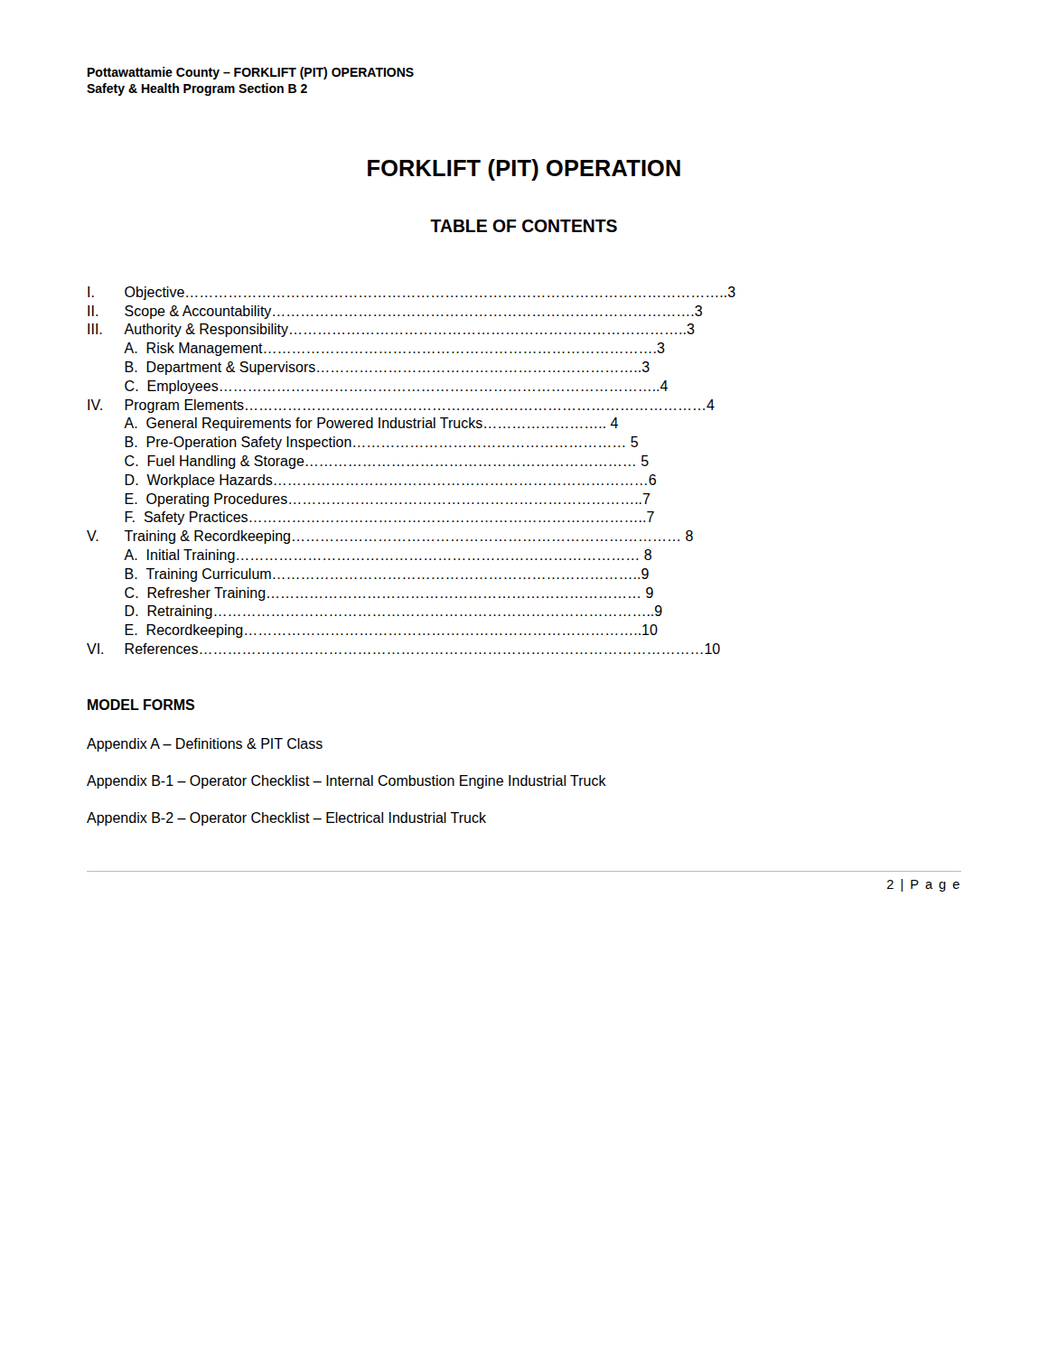Pottawattamie County – FORKLIFT (PIT) OPERATIONS
Safety & Health Program Section B 2
FORKLIFT (PIT) OPERATION
TABLE OF CONTENTS
| I. | Objective…………………………………………………………………………………………………..3 |
| II. | Scope & Accountability…………………………………………………………………………….3 |
| III. | Authority & Responsibility………………………………………………………………………..3 |
| | A. Risk Management……………………………………………………………………….3 |
| | B. Department & Supervisors…………………………………………………………..3 |
| | C. Employees………………………………………………………………………………..4 |
| IV. | Program Elements……………………………………………………………………………………4 |
| | A. General Requirements for Powered Industrial Trucks…………………….. 4 |
| | B. Pre-Operation Safety Inspection………………………………………………… 5 |
| | C. Fuel Handling & Storage…………………………………………………………… 5 |
| | D. Workplace Hazards……………………………………………………………………6 |
| | E. Operating Procedures………………………………………………………………..7 |
| | F. Safety Practices………………………………………………………………………..7 |
| V. | Training & Recordkeeping……………………………………………………………………… 8 |
| | A. Initial Training………………………………………………………………………… 8 |
| | B. Training Curriculum…………………………………………………………………..9 |
| | C. Refresher Training…………………………………………………………………… 9 |
| | D. Retraining………………………………………………………………………………..9 |
| | E. Recordkeeping………………………………………………………………………..10 |
| VI. | References……………………………………………………………………………………………10 |
MODEL FORMS
Appendix A – Definitions & PIT Class
Appendix B-1 – Operator Checklist – Internal Combustion Engine Industrial Truck
Appendix B-2 – Operator Checklist – Electrical Industrial Truck
2 | P a g e